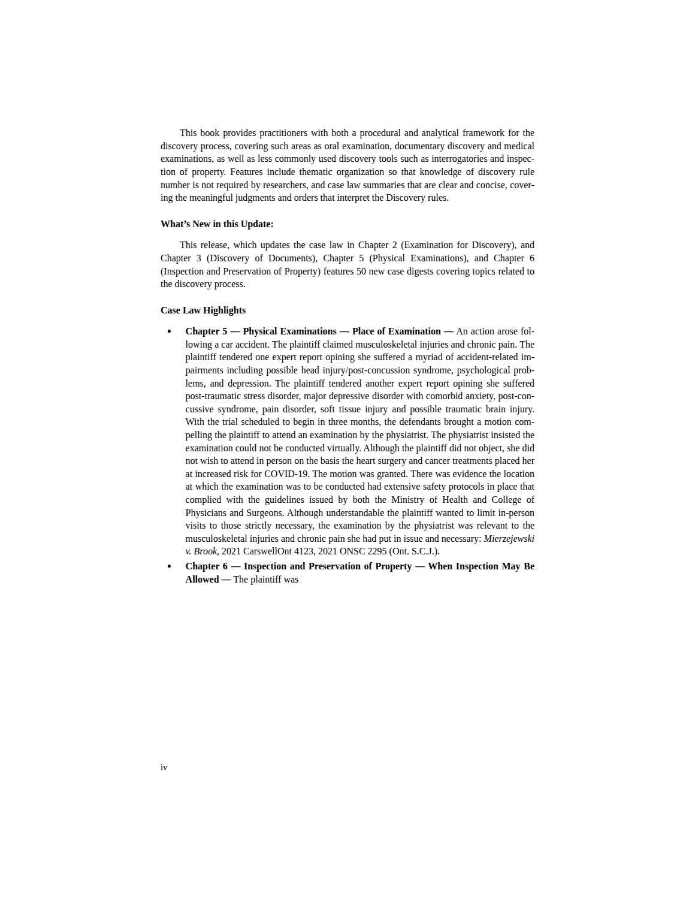This book provides practitioners with both a procedural and analytical framework for the discovery process, covering such areas as oral examination, documentary discovery and medical examinations, as well as less commonly used discovery tools such as interrogatories and inspection of property. Features include thematic organization so that knowledge of discovery rule number is not required by researchers, and case law summaries that are clear and concise, covering the meaningful judgments and orders that interpret the Discovery rules.
What’s New in this Update:
This release, which updates the case law in Chapter 2 (Examination for Discovery), and Chapter 3 (Discovery of Documents), Chapter 5 (Physical Examinations), and Chapter 6 (Inspection and Preservation of Property) features 50 new case digests covering topics related to the discovery process.
Case Law Highlights
Chapter 5 — Physical Examinations — Place of Examination — An action arose following a car accident. The plaintiff claimed musculoskeletal injuries and chronic pain. The plaintiff tendered one expert report opining she suffered a myriad of accident-related impairments including possible head injury/post-concussion syndrome, psychological problems, and depression. The plaintiff tendered another expert report opining she suffered post-traumatic stress disorder, major depressive disorder with comorbid anxiety, post-concussive syndrome, pain disorder, soft tissue injury and possible traumatic brain injury. With the trial scheduled to begin in three months, the defendants brought a motion compelling the plaintiff to attend an examination by the physiatrist. The physiatrist insisted the examination could not be conducted virtually. Although the plaintiff did not object, she did not wish to attend in person on the basis the heart surgery and cancer treatments placed her at increased risk for COVID-19. The motion was granted. There was evidence the location at which the examination was to be conducted had extensive safety protocols in place that complied with the guidelines issued by both the Ministry of Health and College of Physicians and Surgeons. Although understandable the plaintiff wanted to limit in-person visits to those strictly necessary, the examination by the physiatrist was relevant to the musculoskeletal injuries and chronic pain she had put in issue and necessary: Mierzejewski v. Brook, 2021 CarswellOnt 4123, 2021 ONSC 2295 (Ont. S.C.J.).
Chapter 6 — Inspection and Preservation of Property — When Inspection May Be Allowed — The plaintiff was
iv